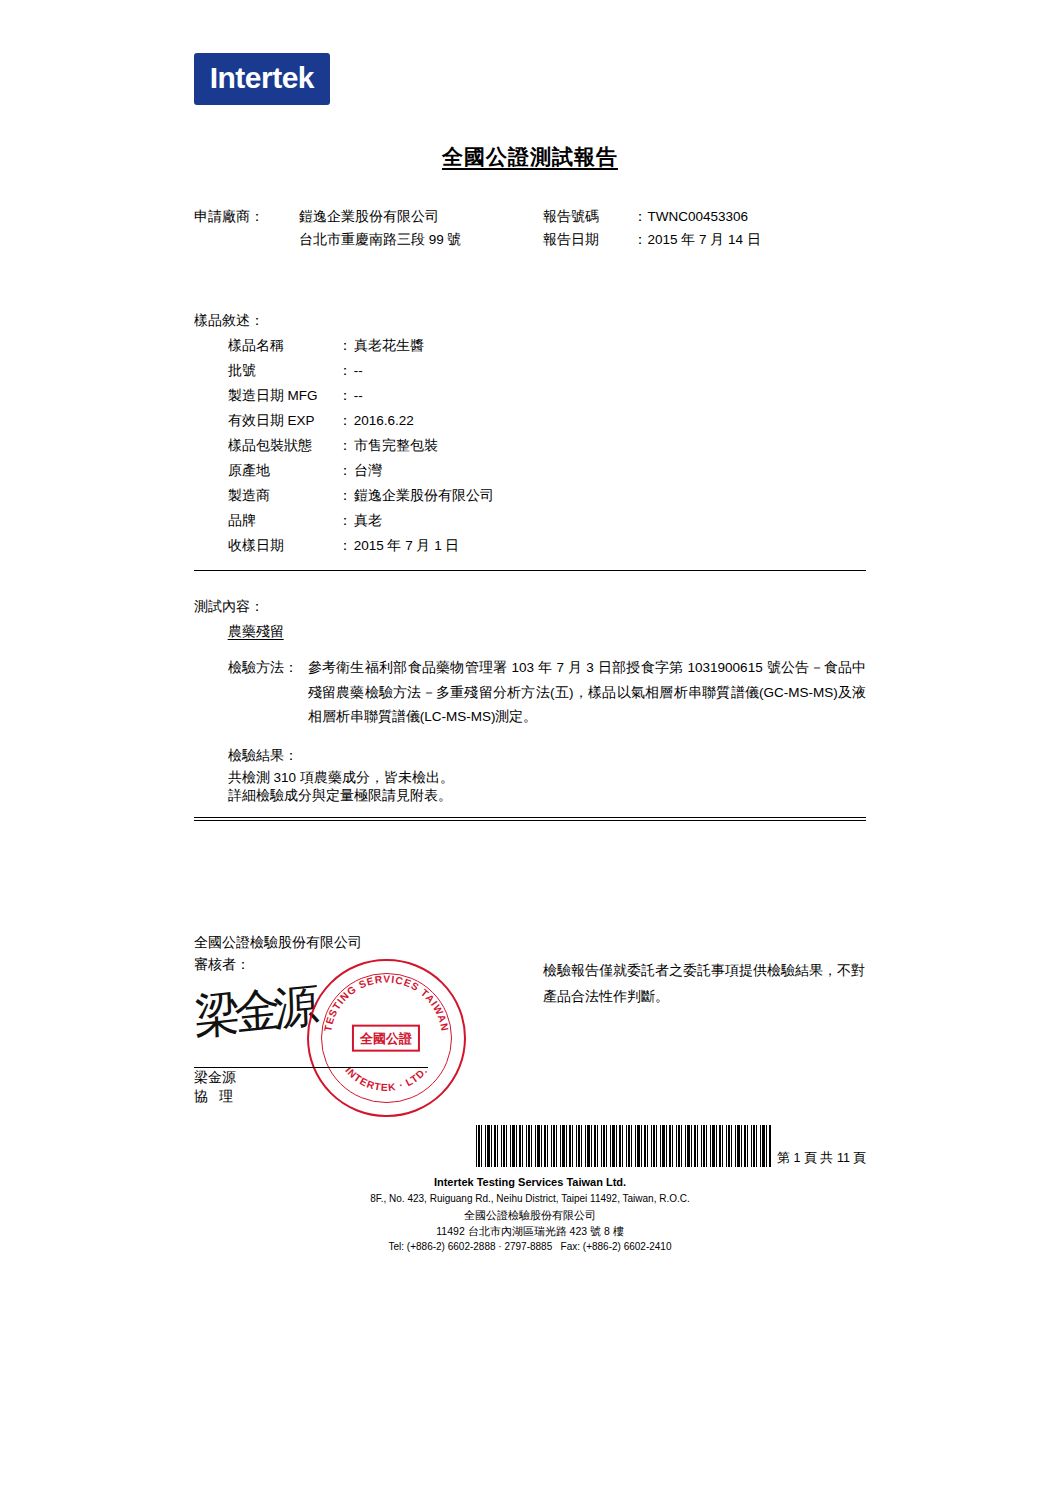Intertek
全國公證測試報告
| / 申請廠商： / 鎧逸企業股份有限公司 / / / 台北市重慶南路三段 99 號 / | / 報告號碼 / ： / TWNC00453306 / / 報告日期 / ： / 2015 年 7 月 14 日 / |
樣品敘述：
| 樣品名稱 | ： | 真老花生醬 |
| 批號 | ： | -- |
| 製造日期 MFG | ： | -- |
| 有效日期 EXP | ： | 2016.6.22 |
| 樣品包裝狀態 | ： | 市售完整包裝 |
| 原產地 | ： | 台灣 |
| 製造商 | ： | 鎧逸企業股份有限公司 |
| 品牌 | ： | 真老 |
| 收樣日期 | ： | 2015 年 7 月 1 日 |
測試內容：
農藥殘留
檢驗方法：
參考衛生福利部食品藥物管理署 103 年 7 月 3 日部授食字第 1031900615 號公告－食品中殘留農藥檢驗方法－多重殘留分析方法(五)，樣品以氣相層析串聯質譜儀(GC-MS-MS)及液相層析串聯質譜儀(LC-MS-MS)測定。
檢驗結果：
共檢測 310 項農藥成分，皆未檢出。
詳細檢驗成分與定量極限請見附表。
全國公證檢驗股份有限公司
審核者：
梁金源
TESTING SERVICES TAIWAN INTERTEK · LTD.
全國公證
梁金源
協 理
檢驗報告僅就委託者之委託事項提供檢驗結果，不對產品合法性作判斷。
第 1 頁 共 11 頁
Intertek Testing Services Taiwan Ltd.
8F., No. 423, Ruiguang Rd., Neihu District, Taipei 11492, Taiwan, R.O.C.
全國公證檢驗股份有限公司
11492 台北市內湖區瑞光路 423 號 8 樓
Tel: (+886-2) 6602-2888 · 2797-8885 Fax: (+886-2) 6602-2410